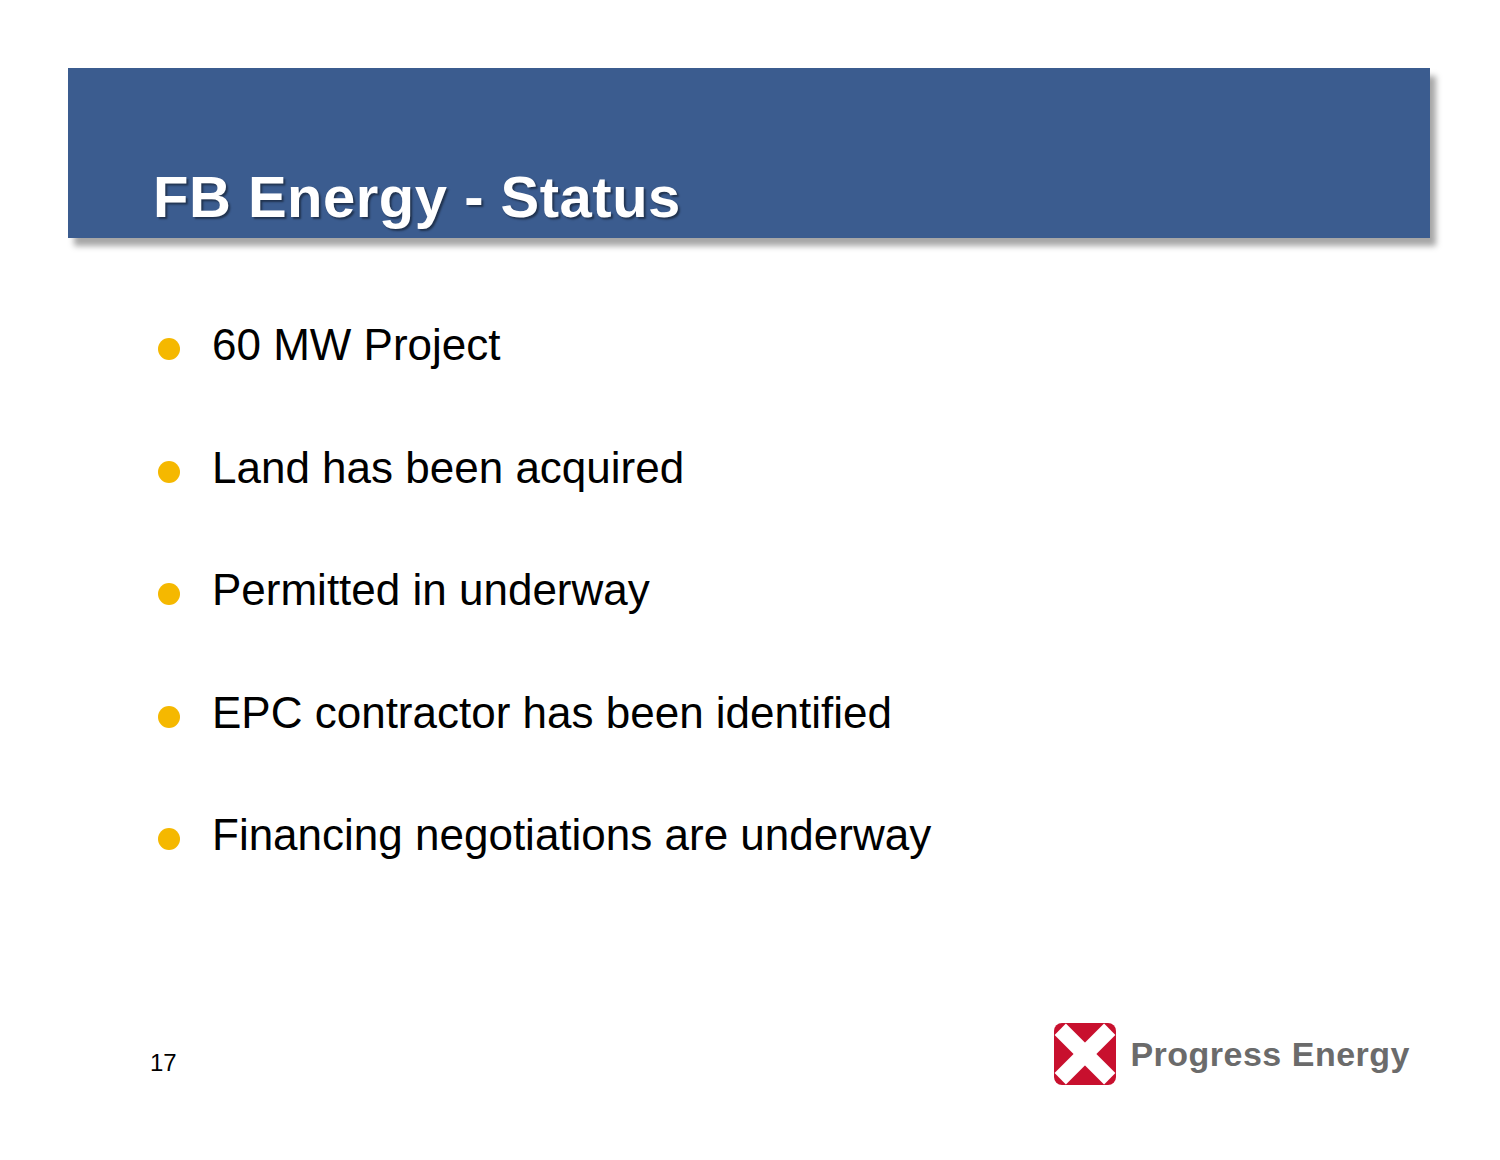FB Energy - Status
60 MW Project
Land has been acquired
Permitted in underway
EPC contractor has been identified
Financing negotiations are underway
17
Progress Energy